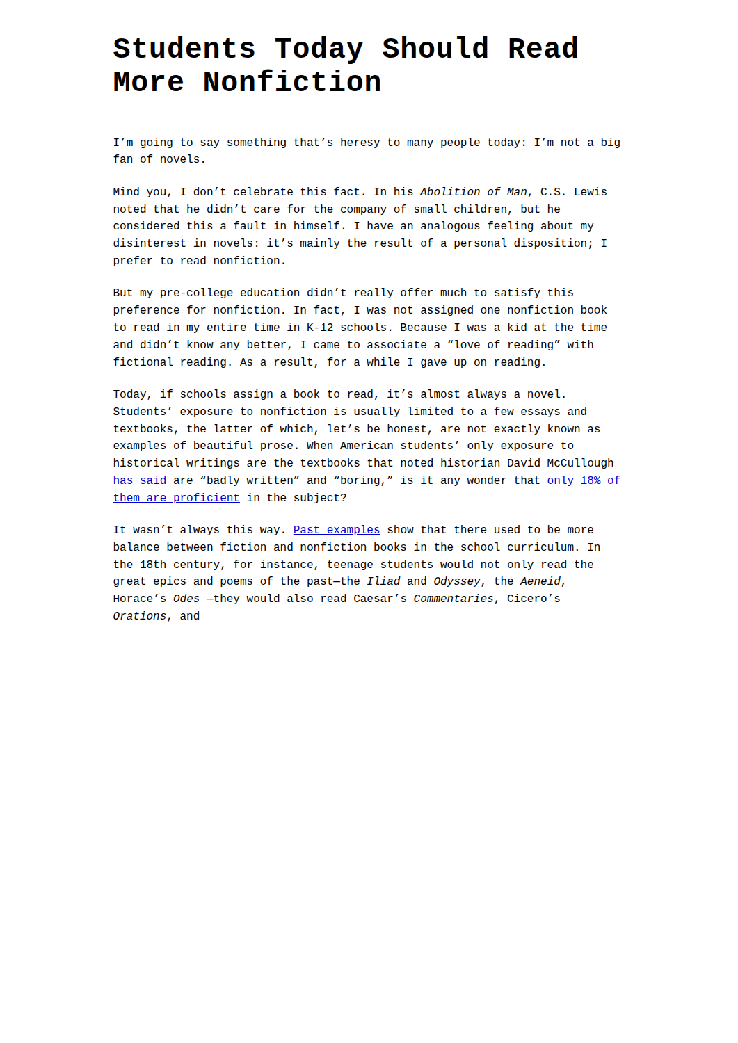Students Today Should Read More Nonfiction
I’m going to say something that’s heresy to many people today: I’m not a big fan of novels.
Mind you, I don’t celebrate this fact. In his Abolition of Man, C.S. Lewis noted that he didn’t care for the company of small children, but he considered this a fault in himself. I have an analogous feeling about my disinterest in novels: it’s mainly the result of a personal disposition; I prefer to read nonfiction.
But my pre-college education didn’t really offer much to satisfy this preference for nonfiction. In fact, I was not assigned one nonfiction book to read in my entire time in K-12 schools. Because I was a kid at the time and didn’t know any better, I came to associate a “love of reading” with fictional reading. As a result, for a while I gave up on reading.
Today, if schools assign a book to read, it’s almost always a novel. Students’ exposure to nonfiction is usually limited to a few essays and textbooks, the latter of which, let’s be honest, are not exactly known as examples of beautiful prose. When American students’ only exposure to historical writings are the textbooks that noted historian David McCullough has said are “badly written” and “boring,” is it any wonder that only 18% of them are proficient in the subject?
It wasn’t always this way. Past examples show that there used to be more balance between fiction and nonfiction books in the school curriculum. In the 18th century, for instance, teenage students would not only read the great epics and poems of the past—the Iliad and Odyssey, the Aeneid, Horace’s Odes —they would also read Caesar’s Commentaries, Cicero’s Orations, and